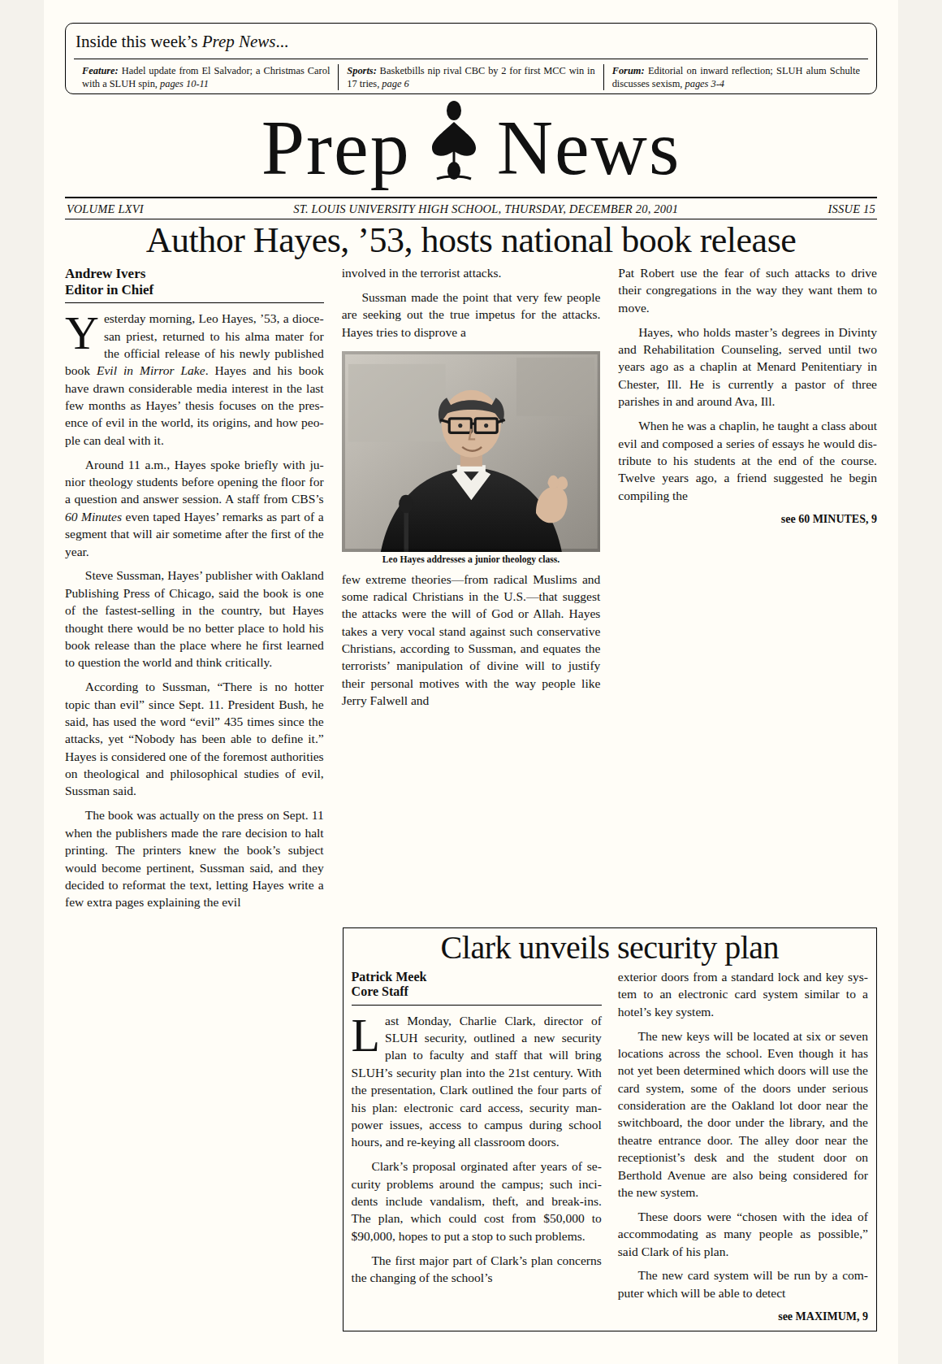Inside this week’s Prep News...
Feature: Hadel update from El Salvador; a Christmas Carol with a SLUH spin, pages 10-11
Sports: Basketbills nip rival CBC by 2 for first MCC win in 17 tries, page 6
Forum: Editorial on inward reflection; SLUH alum Schulte discusses sexism, pages 3-4
Prep News
VOLUME LXVI ST. LOUIS UNIVERSITY HIGH SCHOOL, THURSDAY, DECEMBER 20, 2001 ISSUE 15
Author Hayes, ’53, hosts national book release
Andrew Ivers
Editor in Chief
Yesterday morning, Leo Hayes, ’53, a diocesan priest, returned to his alma mater for the official release of his newly published book Evil in Mirror Lake. Hayes and his book have drawn considerable media interest in the last few months as Hayes’ thesis focuses on the presence of evil in the world, its origins, and how people can deal with it.
Around 11 a.m., Hayes spoke briefly with junior theology students before opening the floor for a question and answer session. A staff from CBS’s 60 Minutes even taped Hayes’ remarks as part of a segment that will air sometime after the first of the year.
Steve Sussman, Hayes’ publisher with Oakland Publishing Press of Chicago, said the book is one of the fastest-selling in the country, but Hayes thought there would be no better place to hold his book release than the place where he first learned to question the world and think critically.
According to Sussman, “There is no hotter topic than evil” since Sept. 11. President Bush, he said, has used the word “evil” 435 times since the attacks, yet “Nobody has been able to define it.” Hayes is considered one of the foremost authorities on theological and philosophical studies of evil, Sussman said.
The book was actually on the press on Sept. 11 when the publishers made the rare decision to halt printing. The printers knew the book’s subject would become pertinent, Sussman said, and they decided to reformat the text, letting Hayes write a few extra pages explaining the evil
involved in the terrorist attacks.
Sussman made the point that very few people are seeking out the true impetus for the attacks. Hayes tries to disprove a
Leo Hayes addresses a junior theology class.
few extreme theories—from radical Muslims and some radical Christians in the U.S.—that suggest the attacks were the will of God or Allah. Hayes takes a very vocal stand against such conservative Christians, according to Sussman, and equates the terrorists’ manipulation of divine will to justify their personal motives with the way people like Jerry Falwell and
Pat Robert use the fear of such attacks to drive their congregations in the way they want them to move.
Hayes, who holds master’s degrees in Divinty and Rehabilitation Counseling, served until two years ago as a chaplin at Menard Penitentiary in Chester, Ill. He is currently a pastor of three parishes in and around Ava, Ill.
When he was a chaplin, he taught a class about evil and composed a series of essays he would distribute to his students at the end of the course. Twelve years ago, a friend suggested he begin compiling the
see 60 MINUTES, 9
Clark unveils security plan
Patrick Meek
Core Staff
Last Monday, Charlie Clark, director of SLUH security, outlined a new security plan to faculty and staff that will bring SLUH’s security plan into the 21st century. With the presentation, Clark outlined the four parts of his plan: electronic card access, security manpower issues, access to campus during school hours, and re-keying all classroom doors.
Clark’s proposal orginated after years of security problems around the campus; such incidents include vandalism, theft, and break-ins. The plan, which could cost from $50,000 to $90,000, hopes to put a stop to such problems.
The first major part of Clark’s plan concerns the changing of the school’s
exterior doors from a standard lock and key system to an electronic card system similar to a hotel’s key system.
The new keys will be located at six or seven locations across the school. Even though it has not yet been determined which doors will use the card system, some of the doors under serious consideration are the Oakland lot door near the switchboard, the door under the library, and the theatre entrance door. The alley door near the receptionist’s desk and the student door on Berthold Avenue are also being considered for the new system.
These doors were “chosen with the idea of accommodating as many people as possible,” said Clark of his plan.
The new card system will be run by a computer which will be able to detect
see MAXIMUM, 9